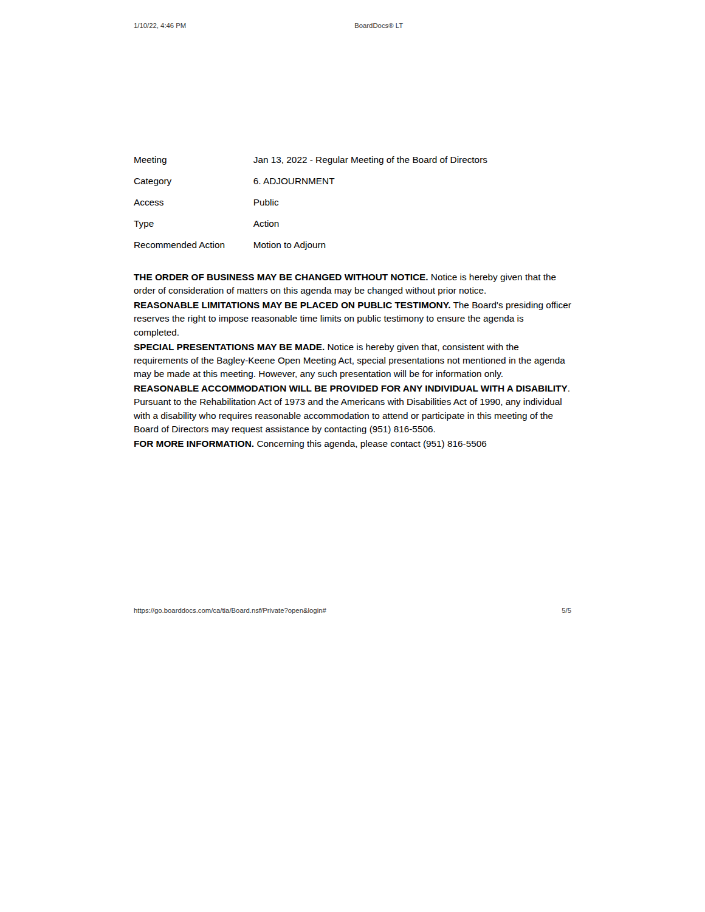1/10/22, 4:46 PM
BoardDocs® LT
| Meeting | Jan 13, 2022 - Regular Meeting of the Board of Directors |
| Category | 6. ADJOURNMENT |
| Access | Public |
| Type | Action |
| Recommended Action | Motion to Adjourn |
THE ORDER OF BUSINESS MAY BE CHANGED WITHOUT NOTICE. Notice is hereby given that the order of consideration of matters on this agenda may be changed without prior notice.
REASONABLE LIMITATIONS MAY BE PLACED ON PUBLIC TESTIMONY. The Board's presiding officer reserves the right to impose reasonable time limits on public testimony to ensure the agenda is completed.
SPECIAL PRESENTATIONS MAY BE MADE. Notice is hereby given that, consistent with the requirements of the Bagley-Keene Open Meeting Act, special presentations not mentioned in the agenda may be made at this meeting. However, any such presentation will be for information only.
REASONABLE ACCOMMODATION WILL BE PROVIDED FOR ANY INDIVIDUAL WITH A DISABILITY. Pursuant to the Rehabilitation Act of 1973 and the Americans with Disabilities Act of 1990, any individual with a disability who requires reasonable accommodation to attend or participate in this meeting of the Board of Directors may request assistance by contacting (951) 816-5506.
FOR MORE INFORMATION. Concerning this agenda, please contact (951) 816-5506
https://go.boarddocs.com/ca/tia/Board.nsf/Private?open&login#
5/5